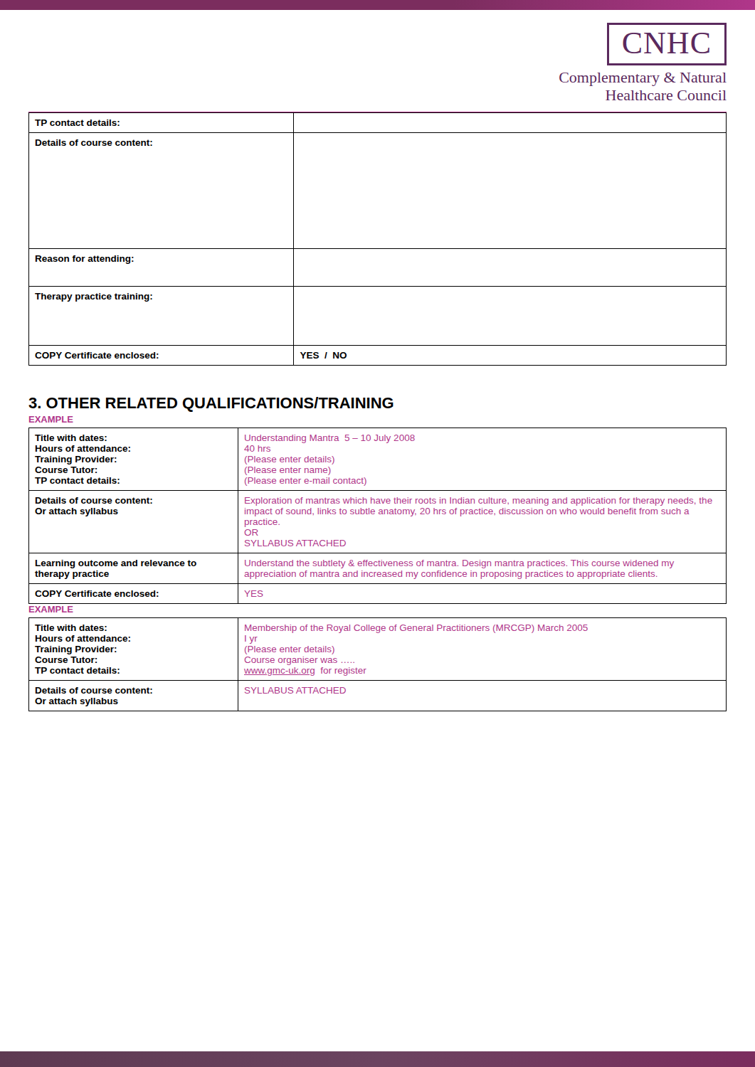CNHC
Complementary & Natural Healthcare Council
| TP contact details: | |
| Details of course content: | |
| Reason for attending: | |
| Therapy practice training: | |
| COPY Certificate enclosed: | YES / NO |
3. OTHER RELATED QUALIFICATIONS/TRAINING
EXAMPLE
| Title with dates: Hours of attendance: Training Provider: Course Tutor: TP contact details: | Understanding Mantra 5 – 10 July 2008 40 hrs (Please enter details) (Please enter name) (Please enter e-mail contact) |
| Details of course content: Or attach syllabus | Exploration of mantras which have their roots in Indian culture, meaning and application for therapy needs, the impact of sound, links to subtle anatomy, 20 hrs of practice, discussion on who would benefit from such a practice. OR SYLLABUS ATTACHED |
| Learning outcome and relevance to therapy practice | Understand the subtlety & effectiveness of mantra. Design mantra practices. This course widened my appreciation of mantra and increased my confidence in proposing practices to appropriate clients. |
| COPY Certificate enclosed: | YES |
EXAMPLE
| Title with dates: Hours of attendance: Training Provider: Course Tutor: TP contact details: | Membership of the Royal College of General Practitioners (MRCGP) March 2005 I yr (Please enter details) Course organiser was ….. www.gmc-uk.org for register |
| Details of course content: Or attach syllabus | SYLLABUS ATTACHED |